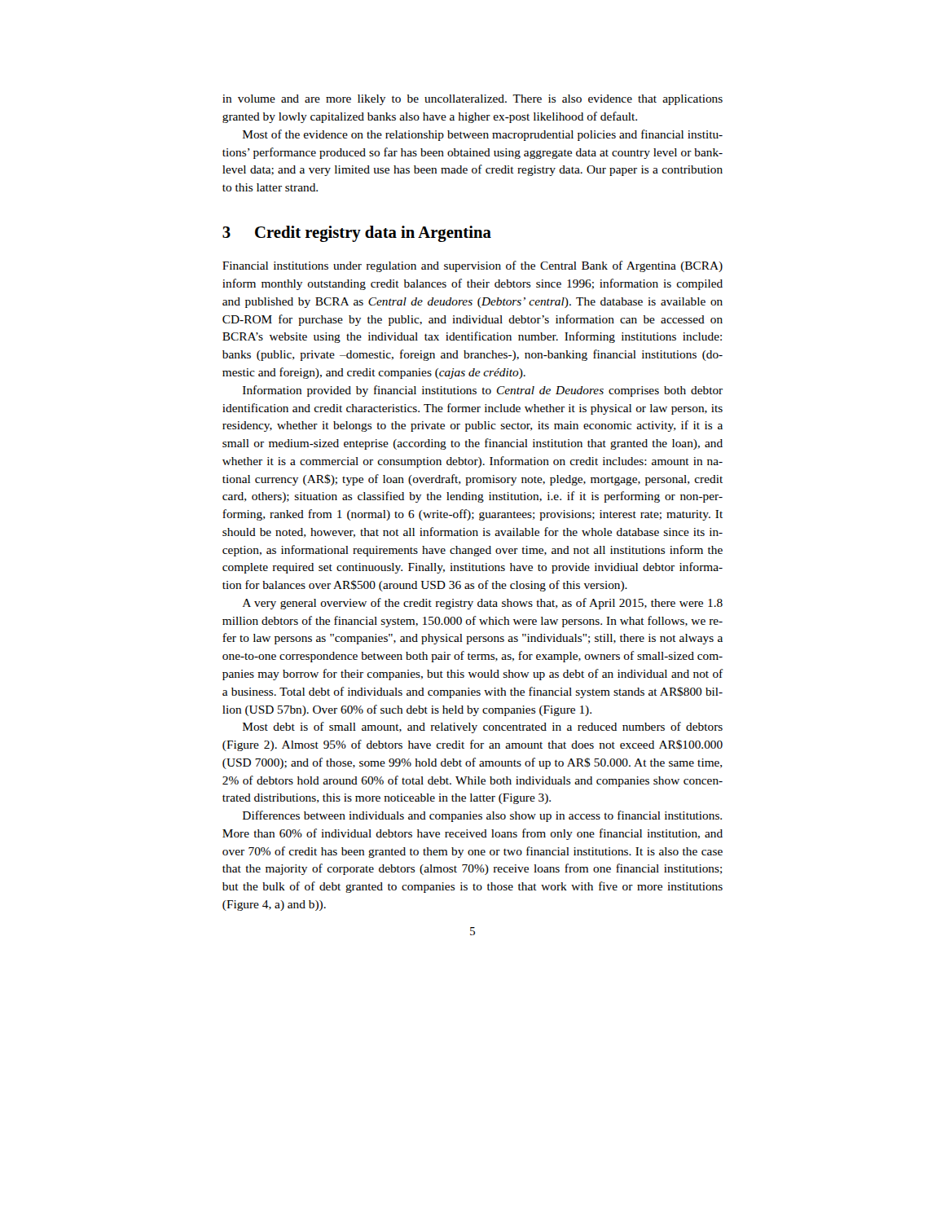in volume and are more likely to be uncollateralized. There is also evidence that applications granted by lowly capitalized banks also have a higher ex-post likelihood of default.
Most of the evidence on the relationship between macroprudential policies and financial institutions’ performance produced so far has been obtained using aggregate data at country level or bank-level data; and a very limited use has been made of credit registry data. Our paper is a contribution to this latter strand.
3 Credit registry data in Argentina
Financial institutions under regulation and supervision of the Central Bank of Argentina (BCRA) inform monthly outstanding credit balances of their debtors since 1996; information is compiled and published by BCRA as Central de deudores (Debtors’ central). The database is available on CD-ROM for purchase by the public, and individual debtor’s information can be accessed on BCRA’s website using the individual tax identification number. Informing institutions include: banks (public, private –domestic, foreign and branches-), non-banking financial institutions (domestic and foreign), and credit companies (cajas de crédito).
Information provided by financial institutions to Central de Deudores comprises both debtor identification and credit characteristics. The former include whether it is physical or law person, its residency, whether it belongs to the private or public sector, its main economic activity, if it is a small or medium-sized enteprise (according to the financial institution that granted the loan), and whether it is a commercial or consumption debtor). Information on credit includes: amount in national currency (AR$); type of loan (overdraft, promisory note, pledge, mortgage, personal, credit card, others); situation as classified by the lending institution, i.e. if it is performing or non-performing, ranked from 1 (normal) to 6 (write-off); guarantees; provisions; interest rate; maturity. It should be noted, however, that not all information is available for the whole database since its inception, as informational requirements have changed over time, and not all institutions inform the complete required set continuously. Finally, institutions have to provide invidiual debtor information for balances over AR$500 (around USD 36 as of the closing of this version).
A very general overview of the credit registry data shows that, as of April 2015, there were 1.8 million debtors of the financial system, 150.000 of which were law persons. In what follows, we refer to law persons as "companies", and physical persons as "individuals"; still, there is not always a one-to-one correspondence between both pair of terms, as, for example, owners of small-sized companies may borrow for their companies, but this would show up as debt of an individual and not of a business. Total debt of individuals and companies with the financial system stands at AR$800 billion (USD 57bn). Over 60% of such debt is held by companies (Figure 1).
Most debt is of small amount, and relatively concentrated in a reduced numbers of debtors (Figure 2). Almost 95% of debtors have credit for an amount that does not exceed AR$100.000 (USD 7000); and of those, some 99% hold debt of amounts of up to AR$ 50.000. At the same time, 2% of debtors hold around 60% of total debt. While both individuals and companies show concentrated distributions, this is more noticeable in the latter (Figure 3).
Differences between individuals and companies also show up in access to financial institutions. More than 60% of individual debtors have received loans from only one financial institution, and over 70% of credit has been granted to them by one or two financial institutions. It is also the case that the majority of corporate debtors (almost 70%) receive loans from one financial institutions; but the bulk of of debt granted to companies is to those that work with five or more institutions (Figure 4, a) and b)).
5